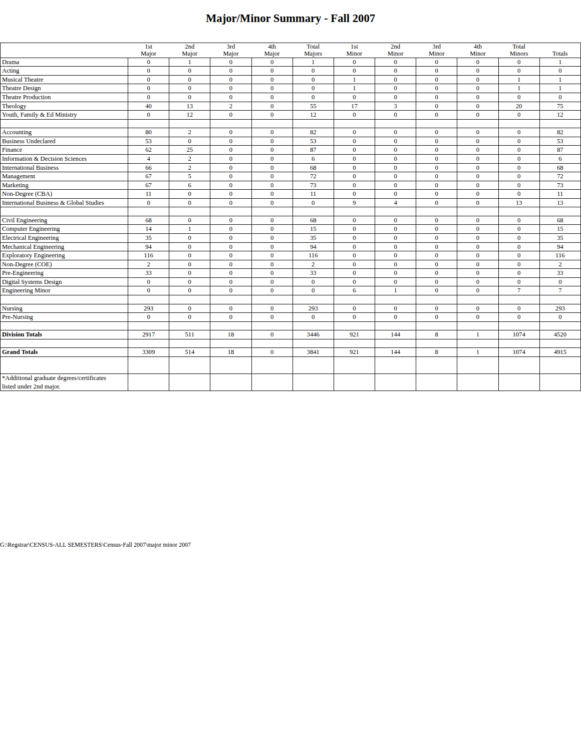Major/Minor Summary - Fall 2007
| | 1st | 2nd | 3rd | 4th | Total | 1st | 2nd | 3rd | 4th | Total | |
| --- | --- | --- | --- | --- | --- | --- | --- | --- | --- | --- | --- |
| | Major | Major | Major | Major | Majors | Minor | Minor | Minor | Minor | Minors | Totals |
| Drama | 0 | 1 | 0 | 0 | 1 | 0 | 0 | 0 | 0 | 0 | 1 |
| Acting | 0 | 0 | 0 | 0 | 0 | 0 | 0 | 0 | 0 | 0 | 0 |
| Musical Theatre | 0 | 0 | 0 | 0 | 0 | 1 | 0 | 0 | 0 | 1 | 1 |
| Theatre Design | 0 | 0 | 0 | 0 | 0 | 1 | 0 | 0 | 0 | 1 | 1 |
| Theatre Production | 0 | 0 | 0 | 0 | 0 | 0 | 0 | 0 | 0 | 0 | 0 |
| Theology | 40 | 13 | 2 | 0 | 55 | 17 | 3 | 0 | 0 | 20 | 75 |
| Youth, Family & Ed Ministry | 0 | 12 | 0 | 0 | 12 | 0 | 0 | 0 | 0 | 0 | 12 |
| Accounting | 80 | 2 | 0 | 0 | 82 | 0 | 0 | 0 | 0 | 0 | 82 |
| Business Undeclared | 53 | 0 | 0 | 0 | 53 | 0 | 0 | 0 | 0 | 0 | 53 |
| Finance | 62 | 25 | 0 | 0 | 87 | 0 | 0 | 0 | 0 | 0 | 87 |
| Information & Decision Sciences | 4 | 2 | 0 | 0 | 6 | 0 | 0 | 0 | 0 | 0 | 6 |
| International Business | 66 | 2 | 0 | 0 | 68 | 0 | 0 | 0 | 0 | 0 | 68 |
| Management | 67 | 5 | 0 | 0 | 72 | 0 | 0 | 0 | 0 | 0 | 72 |
| Marketing | 67 | 6 | 0 | 0 | 73 | 0 | 0 | 0 | 0 | 0 | 73 |
| Non-Degree (CBA) | 11 | 0 | 0 | 0 | 11 | 0 | 0 | 0 | 0 | 0 | 11 |
| International Business & Global Studies | 0 | 0 | 0 | 0 | 0 | 9 | 4 | 0 | 0 | 13 | 13 |
| Civil Engineering | 68 | 0 | 0 | 0 | 68 | 0 | 0 | 0 | 0 | 0 | 68 |
| Computer Engineering | 14 | 1 | 0 | 0 | 15 | 0 | 0 | 0 | 0 | 0 | 15 |
| Electrical Engineering | 35 | 0 | 0 | 0 | 35 | 0 | 0 | 0 | 0 | 0 | 35 |
| Mechanical Engineering | 94 | 0 | 0 | 0 | 94 | 0 | 0 | 0 | 0 | 0 | 94 |
| Exploratory Engineering | 116 | 0 | 0 | 0 | 116 | 0 | 0 | 0 | 0 | 0 | 116 |
| Non-Degree (COE) | 2 | 0 | 0 | 0 | 2 | 0 | 0 | 0 | 0 | 0 | 2 |
| Pre-Engineering | 33 | 0 | 0 | 0 | 33 | 0 | 0 | 0 | 0 | 0 | 33 |
| Digital Systems Design | 0 | 0 | 0 | 0 | 0 | 0 | 0 | 0 | 0 | 0 | 0 |
| Engineering Minor | 0 | 0 | 0 | 0 | 0 | 6 | 1 | 0 | 0 | 7 | 7 |
| Nursing | 293 | 0 | 0 | 0 | 293 | 0 | 0 | 0 | 0 | 0 | 293 |
| Pre-Nursing | 0 | 0 | 0 | 0 | 0 | 0 | 0 | 0 | 0 | 0 | 0 |
| Division Totals | 2917 | 511 | 18 | 0 | 3446 | 921 | 144 | 8 | 1 | 1074 | 4520 |
| Grand Totals | 3309 | 514 | 18 | 0 | 3841 | 921 | 144 | 8 | 1 | 1074 | 4915 |
| *Additional graduate degrees/certificates | | | | | | | | | | | |
| listed under 2nd major. | | | | | | | | | | | |
G:\Regstrar\CENSUS-ALL SEMESTERS\Census-Fall 2007\major minor 2007